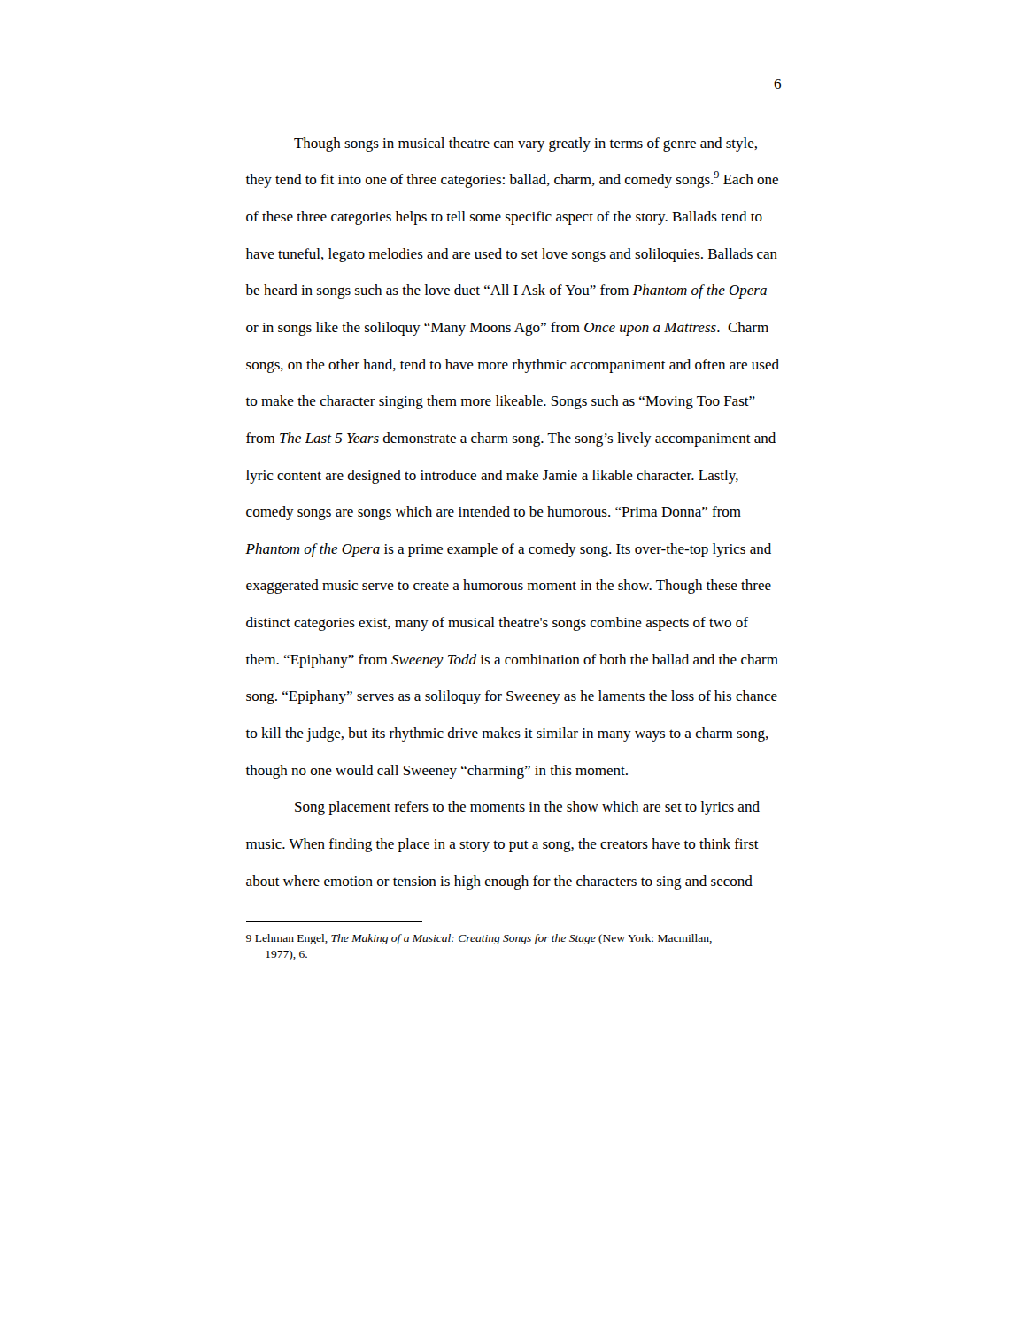6
Though songs in musical theatre can vary greatly in terms of genre and style, they tend to fit into one of three categories: ballad, charm, and comedy songs.9 Each one of these three categories helps to tell some specific aspect of the story. Ballads tend to have tuneful, legato melodies and are used to set love songs and soliloquies. Ballads can be heard in songs such as the love duet “All I Ask of You” from Phantom of the Opera or in songs like the soliloquy “Many Moons Ago” from Once upon a Mattress. Charm songs, on the other hand, tend to have more rhythmic accompaniment and often are used to make the character singing them more likeable. Songs such as “Moving Too Fast” from The Last 5 Years demonstrate a charm song. The song’s lively accompaniment and lyric content are designed to introduce and make Jamie a likable character. Lastly, comedy songs are songs which are intended to be humorous. “Prima Donna” from Phantom of the Opera is a prime example of a comedy song. Its over-the-top lyrics and exaggerated music serve to create a humorous moment in the show. Though these three distinct categories exist, many of musical theatre's songs combine aspects of two of them. “Epiphany” from Sweeney Todd is a combination of both the ballad and the charm song. “Epiphany” serves as a soliloquy for Sweeney as he laments the loss of his chance to kill the judge, but its rhythmic drive makes it similar in many ways to a charm song, though no one would call Sweeney “charming” in this moment.
Song placement refers to the moments in the show which are set to lyrics and music. When finding the place in a story to put a song, the creators have to think first about where emotion or tension is high enough for the characters to sing and second
9 Lehman Engel, The Making of a Musical: Creating Songs for the Stage (New York: Macmillan,1977), 6.